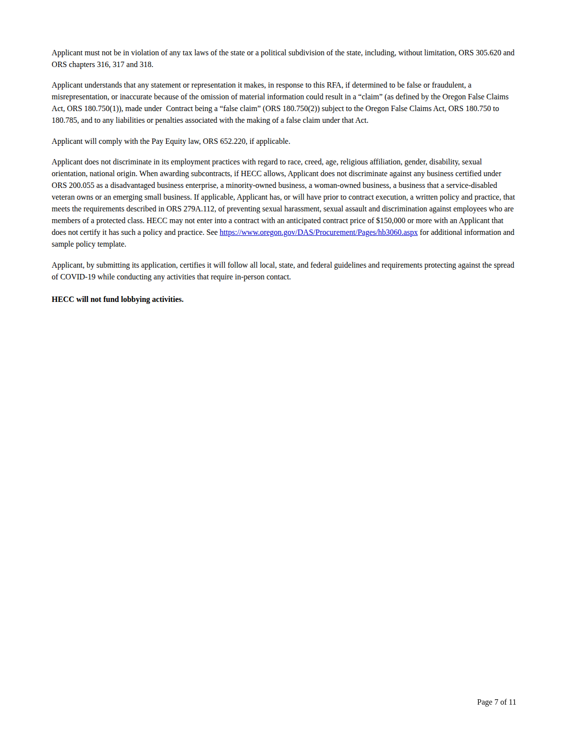Applicant must not be in violation of any tax laws of the state or a political subdivision of the state, including, without limitation, ORS 305.620 and ORS chapters 316, 317 and 318.
Applicant understands that any statement or representation it makes, in response to this RFA, if determined to be false or fraudulent, a misrepresentation, or inaccurate because of the omission of material information could result in a “claim” (as defined by the Oregon False Claims Act, ORS 180.750(1)), made under Contract being a “false claim” (ORS 180.750(2)) subject to the Oregon False Claims Act, ORS 180.750 to 180.785, and to any liabilities or penalties associated with the making of a false claim under that Act.
Applicant will comply with the Pay Equity law, ORS 652.220, if applicable.
Applicant does not discriminate in its employment practices with regard to race, creed, age, religious affiliation, gender, disability, sexual orientation, national origin. When awarding subcontracts, if HECC allows, Applicant does not discriminate against any business certified under ORS 200.055 as a disadvantaged business enterprise, a minority-owned business, a woman-owned business, a business that a service-disabled veteran owns or an emerging small business. If applicable, Applicant has, or will have prior to contract execution, a written policy and practice, that meets the requirements described in ORS 279A.112, of preventing sexual harassment, sexual assault and discrimination against employees who are members of a protected class. HECC may not enter into a contract with an anticipated contract price of $150,000 or more with an Applicant that does not certify it has such a policy and practice. See https://www.oregon.gov/DAS/Procurement/Pages/hb3060.aspx for additional information and sample policy template.
Applicant, by submitting its application, certifies it will follow all local, state, and federal guidelines and requirements protecting against the spread of COVID-19 while conducting any activities that require in-person contact.
HECC will not fund lobbying activities.
Page 7 of 11